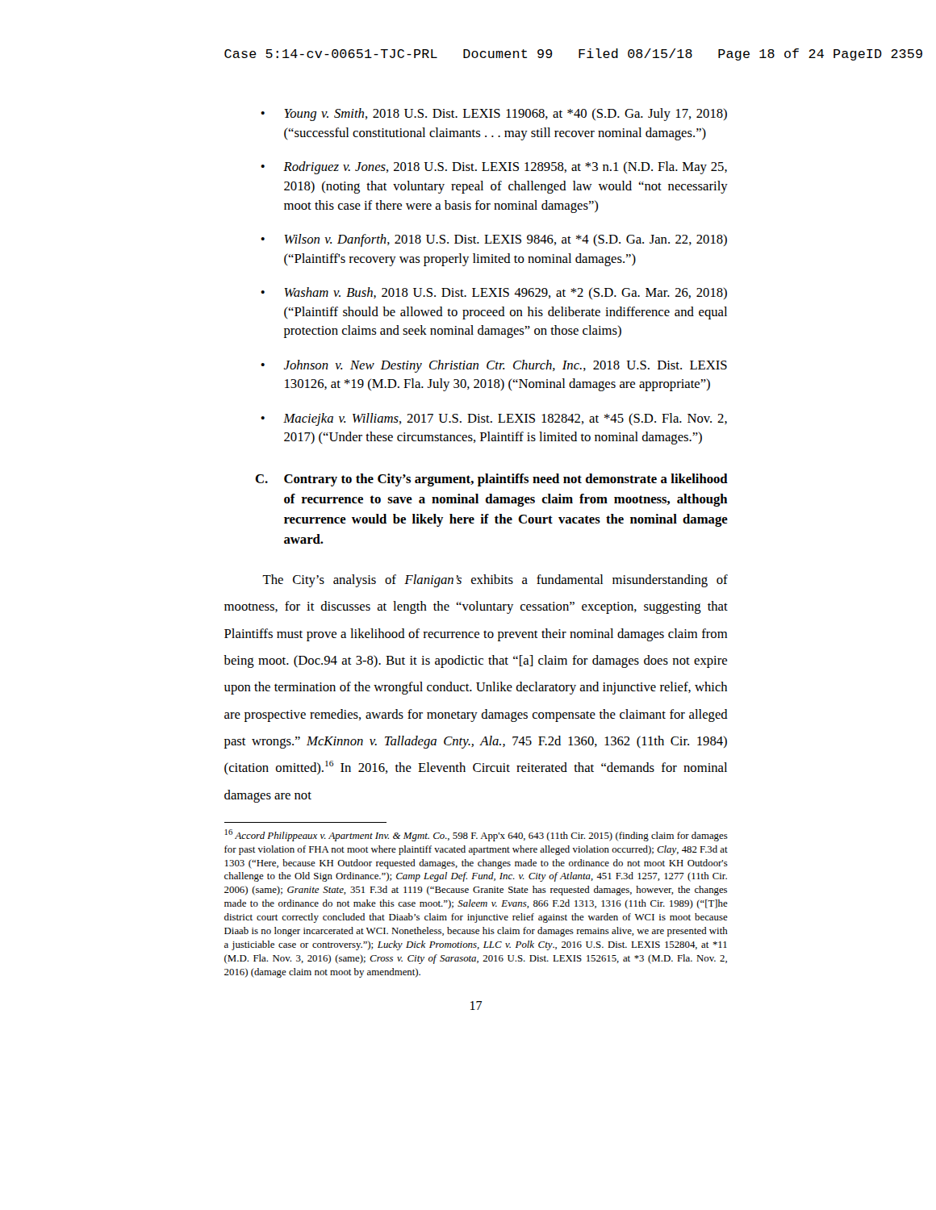Case 5:14-cv-00651-TJC-PRL Document 99 Filed 08/15/18 Page 18 of 24 PageID 2359
Young v. Smith, 2018 U.S. Dist. LEXIS 119068, at *40 (S.D. Ga. July 17, 2018) (“successful constitutional claimants . . . may still recover nominal damages.”)
Rodriguez v. Jones, 2018 U.S. Dist. LEXIS 128958, at *3 n.1 (N.D. Fla. May 25, 2018) (noting that voluntary repeal of challenged law would “not necessarily moot this case if there were a basis for nominal damages”)
Wilson v. Danforth, 2018 U.S. Dist. LEXIS 9846, at *4 (S.D. Ga. Jan. 22, 2018) (“Plaintiff's recovery was properly limited to nominal damages.”)
Washam v. Bush, 2018 U.S. Dist. LEXIS 49629, at *2 (S.D. Ga. Mar. 26, 2018) (“Plaintiff should be allowed to proceed on his deliberate indifference and equal protection claims and seek nominal damages” on those claims)
Johnson v. New Destiny Christian Ctr. Church, Inc., 2018 U.S. Dist. LEXIS 130126, at *19 (M.D. Fla. July 30, 2018) (“Nominal damages are appropriate”)
Maciejka v. Williams, 2017 U.S. Dist. LEXIS 182842, at *45 (S.D. Fla. Nov. 2, 2017) (“Under these circumstances, Plaintiff is limited to nominal damages.”)
C. Contrary to the City’s argument, plaintiffs need not demonstrate a likelihood of recurrence to save a nominal damages claim from mootness, although recurrence would be likely here if the Court vacates the nominal damage award.
The City’s analysis of Flanigan’s exhibits a fundamental misunderstanding of mootness, for it discusses at length the “voluntary cessation” exception, suggesting that Plaintiffs must prove a likelihood of recurrence to prevent their nominal damages claim from being moot. (Doc.94 at 3-8). But it is apodictic that “[a] claim for damages does not expire upon the termination of the wrongful conduct. Unlike declaratory and injunctive relief, which are prospective remedies, awards for monetary damages compensate the claimant for alleged past wrongs.” McKinnon v. Talladega Cnty., Ala., 745 F.2d 1360, 1362 (11th Cir. 1984) (citation omitted).16 In 2016, the Eleventh Circuit reiterated that “demands for nominal damages are not
16 Accord Philippeaux v. Apartment Inv. & Mgmt. Co., 598 F. App'x 640, 643 (11th Cir. 2015) (finding claim for damages for past violation of FHA not moot where plaintiff vacated apartment where alleged violation occurred); Clay, 482 F.3d at 1303 (“Here, because KH Outdoor requested damages, the changes made to the ordinance do not moot KH Outdoor's challenge to the Old Sign Ordinance.”); Camp Legal Def. Fund, Inc. v. City of Atlanta, 451 F.3d 1257, 1277 (11th Cir. 2006) (same); Granite State, 351 F.3d at 1119 (“Because Granite State has requested damages, however, the changes made to the ordinance do not make this case moot.”); Saleem v. Evans, 866 F.2d 1313, 1316 (11th Cir. 1989) (“[T]he district court correctly concluded that Diaab’s claim for injunctive relief against the warden of WCI is moot because Diaab is no longer incarcerated at WCI. Nonetheless, because his claim for damages remains alive, we are presented with a justiciable case or controversy.”); Lucky Dick Promotions, LLC v. Polk Cty., 2016 U.S. Dist. LEXIS 152804, at *11 (M.D. Fla. Nov. 3, 2016) (same); Cross v. City of Sarasota, 2016 U.S. Dist. LEXIS 152615, at *3 (M.D. Fla. Nov. 2, 2016) (damage claim not moot by amendment).
17